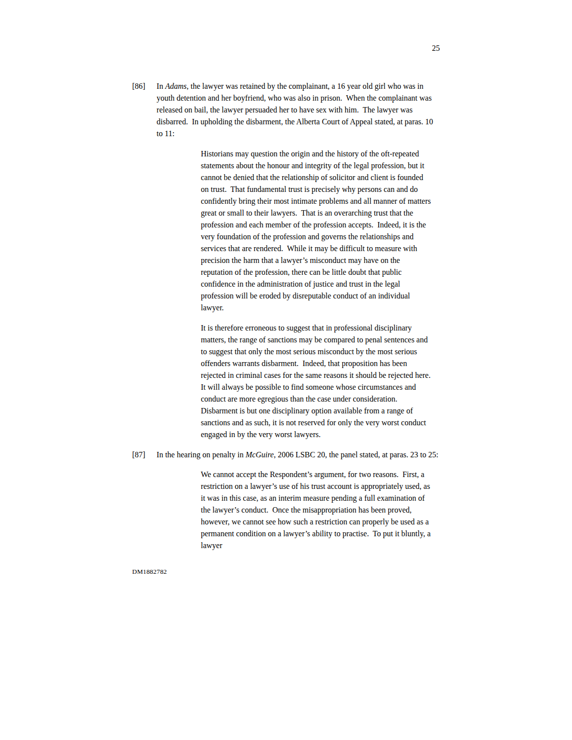25
[86]
In Adams, the lawyer was retained by the complainant, a 16 year old girl who was in youth detention and her boyfriend, who was also in prison. When the complainant was released on bail, the lawyer persuaded her to have sex with him. The lawyer was disbarred. In upholding the disbarment, the Alberta Court of Appeal stated, at paras. 10 to 11:
Historians may question the origin and the history of the oft-repeated statements about the honour and integrity of the legal profession, but it cannot be denied that the relationship of solicitor and client is founded on trust. That fundamental trust is precisely why persons can and do confidently bring their most intimate problems and all manner of matters great or small to their lawyers. That is an overarching trust that the profession and each member of the profession accepts. Indeed, it is the very foundation of the profession and governs the relationships and services that are rendered. While it may be difficult to measure with precision the harm that a lawyer’s misconduct may have on the reputation of the profession, there can be little doubt that public confidence in the administration of justice and trust in the legal profession will be eroded by disreputable conduct of an individual lawyer.
It is therefore erroneous to suggest that in professional disciplinary matters, the range of sanctions may be compared to penal sentences and to suggest that only the most serious misconduct by the most serious offenders warrants disbarment. Indeed, that proposition has been rejected in criminal cases for the same reasons it should be rejected here. It will always be possible to find someone whose circumstances and conduct are more egregious than the case under consideration. Disbarment is but one disciplinary option available from a range of sanctions and as such, it is not reserved for only the very worst conduct engaged in by the very worst lawyers.
[87]
In the hearing on penalty in McGuire, 2006 LSBC 20, the panel stated, at paras. 23 to 25:
We cannot accept the Respondent’s argument, for two reasons. First, a restriction on a lawyer’s use of his trust account is appropriately used, as it was in this case, as an interim measure pending a full examination of the lawyer’s conduct. Once the misappropriation has been proved, however, we cannot see how such a restriction can properly be used as a permanent condition on a lawyer’s ability to practise. To put it bluntly, a lawyer
DM1882782